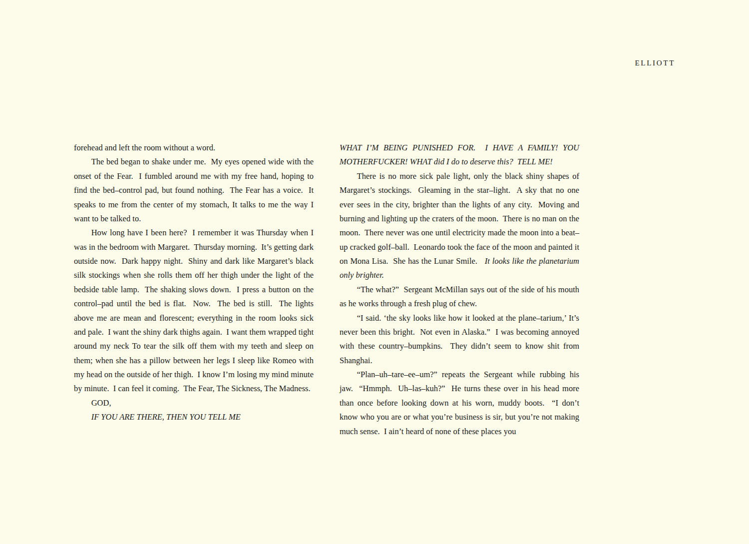Elliott
forehead and left the room without a word.
The bed began to shake under me. My eyes opened wide with the onset of the Fear. I fumbled around me with my free hand, hoping to find the bed–control pad, but found nothing. The Fear has a voice. It speaks to me from the center of my stomach, It talks to me the way I want to be talked to.
How long have I been here? I remember it was Thursday when I was in the bedroom with Margaret. Thursday morning. It’s getting dark outside now. Dark happy night. Shiny and dark like Margaret’s black silk stockings when she rolls them off her thigh under the light of the bedside table lamp. The shaking slows down. I press a button on the control–pad until the bed is flat. Now. The bed is still. The lights above me are mean and florescent; everything in the room looks sick and pale. I want the shiny dark thighs again. I want them wrapped tight around my neck To tear the silk off them with my teeth and sleep on them; when she has a pillow between her legs I sleep like Romeo with my head on the outside of her thigh. I know I’m losing my mind minute by minute. I can feel it coming. The Fear, The Sickness, The Madness.
GOD,
IF YOU ARE THERE, THEN YOU TELL ME
WHAT I’M BEING PUNISHED FOR. I HAVE A FAMILY! YOU MOTHERFUCKER! WHAT did I do to deserve this? TELL ME!
There is no more sick pale light, only the black shiny shapes of Margaret’s stockings. Gleaming in the star–light. A sky that no one ever sees in the city, brighter than the lights of any city. Moving and burning and lighting up the craters of the moon. There is no man on the moon. There never was one until electricity made the moon into a beat–up cracked golf–ball. Leonardo took the face of the moon and painted it on Mona Lisa. She has the Lunar Smile. It looks like the planetarium only brighter.
“The what?” Sergeant McMillan says out of the side of his mouth as he works through a fresh plug of chew.
“I said. ‘the sky looks like how it looked at the plane–tarium,’ It’s never been this bright. Not even in Alaska.” I was becoming annoyed with these country–bumpkins. They didn’t seem to know shit from Shanghai.
“Plan–uh–tare–ee–um?” repeats the Sergeant while rubbing his jaw. “Hmmph. Uh–las–kuh?” He turns these over in his head more than once before looking down at his worn, muddy boots. “I don’t know who you are or what you’re business is sir, but you’re not making much sense. I ain’t heard of none of these places you